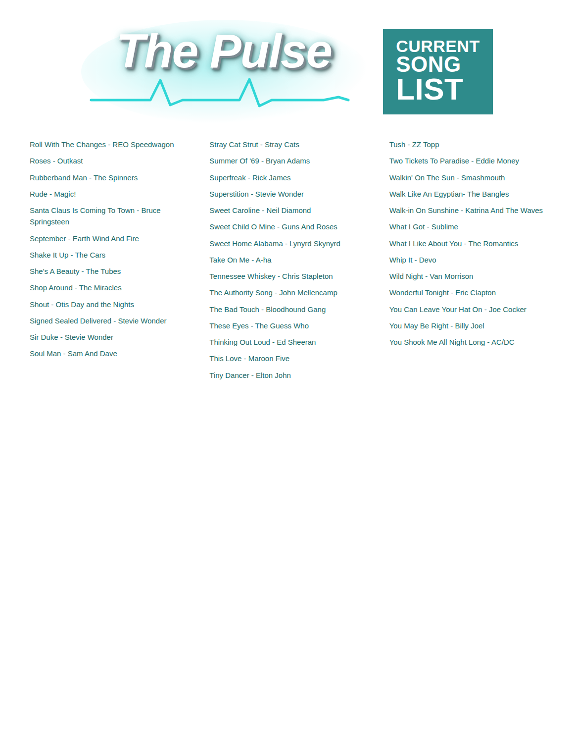The Pulse
Current Song List
Roll With The Changes - REO Speedwagon
Roses - Outkast
Rubberband Man - The Spinners
Rude - Magic!
Santa Claus Is Coming To Town - Bruce Springsteen
September - Earth Wind And Fire
Shake It Up - The Cars
She's A Beauty - The Tubes
Shop Around - The Miracles
Shout - Otis Day and the Nights
Signed Sealed Delivered - Stevie Wonder
Sir Duke - Stevie Wonder
Soul Man - Sam And Dave
Stray Cat Strut - Stray Cats
Summer Of '69 - Bryan Adams
Superfreak - Rick James
Superstition - Stevie Wonder
Sweet Caroline - Neil Diamond
Sweet Child O Mine - Guns And Roses
Sweet Home Alabama - Lynyrd Skynyrd
Take On Me - A-ha
Tennessee Whiskey - Chris Stapleton
The Authority Song - John Mellencamp
The Bad Touch - Bloodhound Gang
These Eyes - The Guess Who
Thinking Out Loud - Ed Sheeran
This Love - Maroon Five
Tiny Dancer - Elton John
Tush - ZZ Topp
Two Tickets To Paradise - Eddie Money
Walkin' On The Sun - Smashmouth
Walk Like An Egyptian- The Bangles
Walk-in On Sunshine - Katrina And The Waves
What I Got - Sublime
What I Like About You - The Romantics
Whip It - Devo
Wild Night - Van Morrison
Wonderful Tonight - Eric Clapton
You Can Leave Your Hat On - Joe Cocker
You May Be Right - Billy Joel
You Shook Me All Night Long - AC/DC